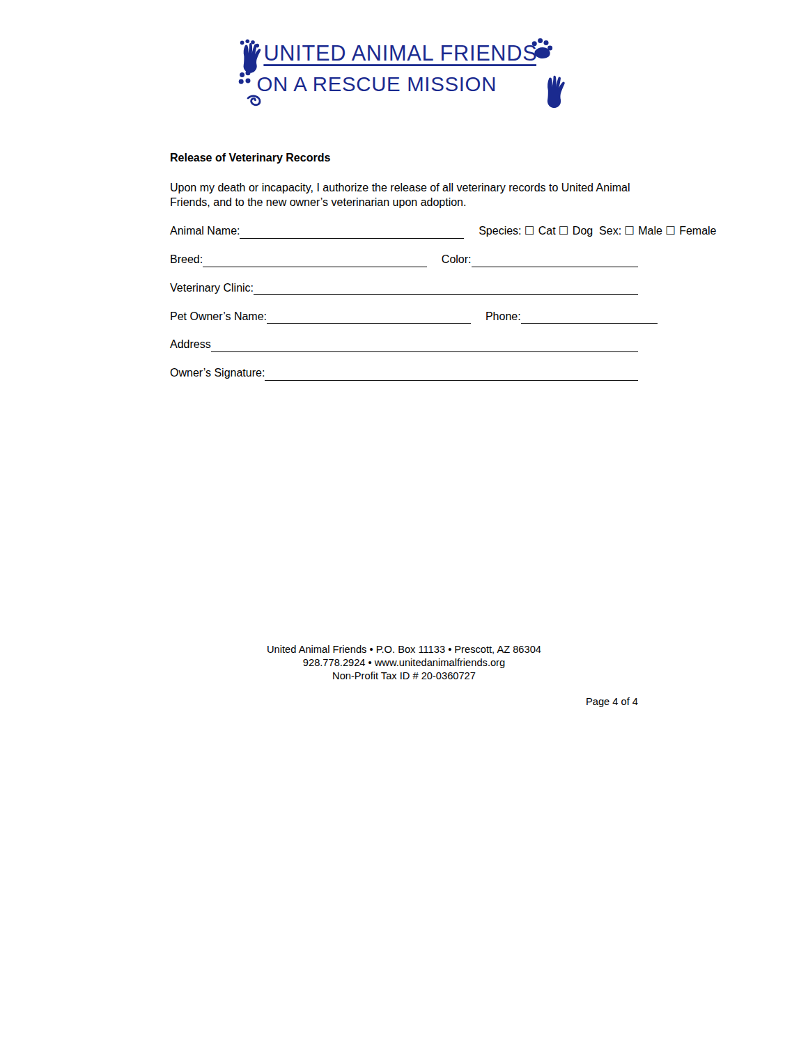UNITED ANIMAL FRIENDS ON A RESCUE MISSION
Release of Veterinary Records
Upon my death or incapacity, I authorize the release of all veterinary records to United Animal Friends, and to the new owner’s veterinarian upon adoption.
Animal Name: Species: ☐ Cat ☐ Dog Sex: ☐ Male ☐ Female
Breed: Color:
Veterinary Clinic:
Pet Owner’s Name: Phone:
Address
Owner’s Signature:
United Animal Friends • P.O. Box 11133 • Prescott, AZ 86304
928.778.2924 • www.unitedanimalfriends.org
Non-Profit Tax ID # 20-0360727
Page 4 of 4